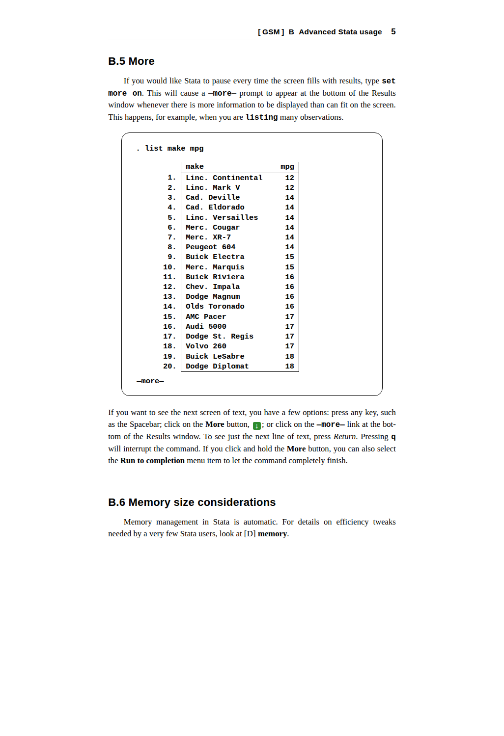[ GSM ] B Advanced Stata usage 5
B.5 More
If you would like Stata to pause every time the screen fills with results, type set more on. This will cause a —more— prompt to appear at the bottom of the Results window whenever there is more information to be displayed than can fit on the screen. This happens, for example, when you are listing many observations.
. list make mpg
| | make | mpg |
| --- | --- | --- |
| 1. | Linc. Continental | 12 |
| 2. | Linc. Mark V | 12 |
| 3. | Cad. Deville | 14 |
| 4. | Cad. Eldorado | 14 |
| 5. | Linc. Versailles | 14 |
| 6. | Merc. Cougar | 14 |
| 7. | Merc. XR-7 | 14 |
| 8. | Peugeot 604 | 14 |
| 9. | Buick Electra | 15 |
| 10. | Merc. Marquis | 15 |
| 11. | Buick Riviera | 16 |
| 12. | Chev. Impala | 16 |
| 13. | Dodge Magnum | 16 |
| 14. | Olds Toronado | 16 |
| 15. | AMC Pacer | 17 |
| 16. | Audi 5000 | 17 |
| 17. | Dodge St. Regis | 17 |
| 18. | Volvo 260 | 17 |
| 19. | Buick LeSabre | 18 |
| 20. | Dodge Diplomat | 18 |
—more—
If you want to see the next screen of text, you have a few options: press any key, such as the Spacebar; click on the More button, ↓; or click on the —more— link at the bottom of the Results window. To see just the next line of text, press Return. Pressing q will interrupt the command. If you click and hold the More button, you can also select the Run to completion menu item to let the command completely finish.
B.6 Memory size considerations
Memory management in Stata is automatic. For details on efficiency tweaks needed by a very few Stata users, look at [D] memory.